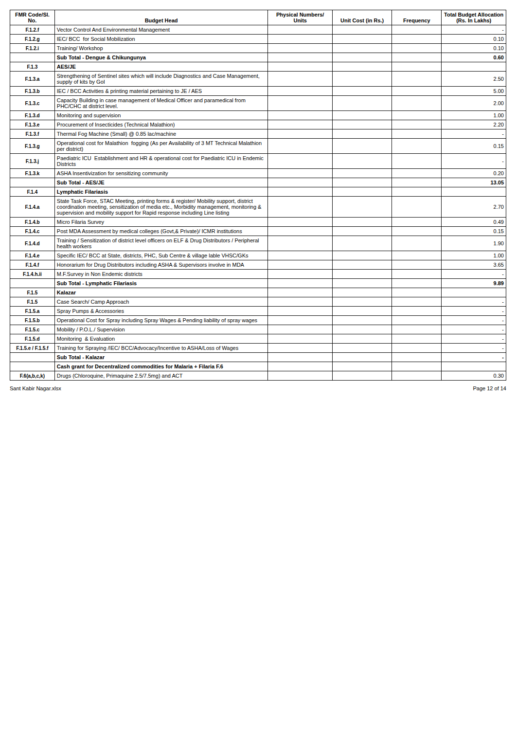| FMR Code/Sl. No. | Budget Head | Physical Numbers/ Units | Unit Cost (in Rs.) | Frequency | Total Budget Allocation (Rs. In Lakhs) |
| --- | --- | --- | --- | --- | --- |
| F.1.2.f | Vector Control And Environmental Management | | | | - |
| F.1.2.g | IEC/ BCC for Social Mobilization | | | | 0.10 |
| F.1.2.i | Training/ Workshop | | | | 0.10 |
| | Sub Total - Dengue & Chikungunya | | | | 0.60 |
| F.1.3 | AES/JE | | | | |
| F.1.3.a | Strengthening of Sentinel sites which will include Diagnostics and Case Management, supply of kits by GoI | | | | 2.50 |
| F.1.3.b | IEC / BCC Activities & printing material pertaining to JE / AES | | | | 5.00 |
| F.1.3.c | Capacity Building in case management of Medical Officer and paramedical from PHC/CHC at district level. | | | | 2.00 |
| F.1.3.d | Monitoring and supervision | | | | 1.00 |
| F.1.3.e | Procurement of Insecticides (Technical Malathion) | | | | 2.20 |
| F.1.3.f | Thermal Fog Machine (Small) @ 0.85 lac/machine | | | | - |
| F.1.3.g | Operational cost for Malathion fogging (As per Availability of 3 MT Technical Malathion per district) | | | | 0.15 |
| F.1.3.j | Paediatric ICU Establishment and HR & operational cost for Paediatric ICU in Endemic Districts | | | | - |
| F.1.3.k | ASHA Insentivization for sensitizing community | | | | 0.20 |
| | Sub Total - AES/JE | | | | 13.05 |
| F.1.4 | Lymphatic Filariasis | | | | |
| F.1.4.a | State Task Force, STAC Meeting, printing forms & register/ Mobility support, district coordination meeting, sensitization of media etc., Morbidity management, monitoring & supervision and mobility support for Rapid response including Line listing | | | | 2.70 |
| F.1.4.b | Micro Filaria Survey | | | | 0.49 |
| F.1.4.c | Post MDA Assessment by medical colleges (Govt,& Private)/ ICMR institutions | | | | 0.15 |
| F.1.4.d | Training / Sensitization of district level officers on ELF & Drug Distributors / Peripheral health workers | | | | 1.90 |
| F.1.4.e | Specific IEC/ BCC at State, districts, PHC, Sub Centre & village lable VHSC/GKs | | | | 1.00 |
| F.1.4.f | Honorarium for Drug Distributors including ASHA & Supervisors involve in MDA | | | | 3.65 |
| F.1.4.h.ii | M.F.Survey in Non Endemic districts | | | | - |
| | Sub Total - Lymphatic Filariasis | | | | 9.89 |
| F.1.5 | Kalazar | | | | |
| F.1.5 | Case Search/ Camp Approach | | | | - |
| F.1.5.a | Spray Pumps & Accessories | | | | - |
| F.1.5.b | Operational Cost for Spray including Spray Wages & Pending liability of spray wages | | | | - |
| F.1.5.c | Mobility / P.O.L./ Supervision | | | | - |
| F.1.5.d | Monitoring & Evaluation | | | | - |
| F.1.5.e / F.1.5.f | Training for Spraying /IEC/ BCC/Advocacy/Incentive to ASHA/Loss of Wages | | | | - |
| | Sub Total - Kalazar | | | | - |
| | Cash grant for Decentralized commodities for Malaria + Filaria F.6 | | | | |
| F.6(a,b,c,k) | Drugs (Chloroquine, Primaquine 2.5/7.5mg) and ACT | | | | 0.30 |
Sant Kabir Nagar.xlsx Page 12 of 14